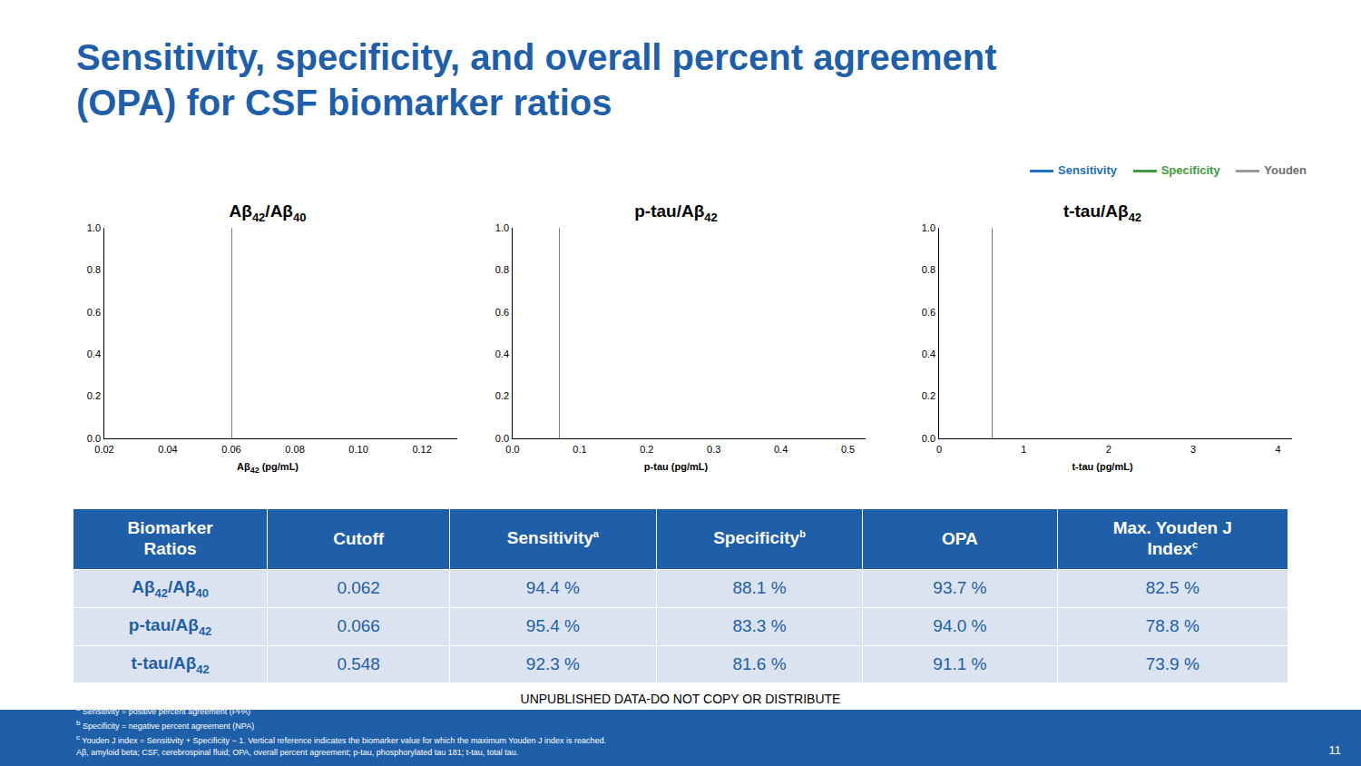Sensitivity, specificity, and overall percent agreement (OPA) for CSF biomarker ratios
Sensitivity Specificity Youden
Aβ42/Aβ40
1.0
0.8
0.6
0.4
0.2
0.0
0.02
0.04
0.06
0.08
0.10
0.12
Aβ42 (pg/mL)
p-tau/Aβ42
1.0
0.8
0.6
0.4
0.2
0.0
0.0
0.1
0.2
0.3
0.4
0.5
p-tau (pg/mL)
t-tau/Aβ42
1.0
0.8
0.6
0.4
0.2
0.0
0
1
2
3
4
t-tau (pg/mL)
| Biomarker Ratios | Cutoff | Sensitivity a | Specificity b | OPA | Max. Youden J Index c |
| --- | --- | --- | --- | --- | --- |
| Aβ 42 /Aβ 40 | 0.062 | 94.4 % | 88.1 % | 93.7 % | 82.5 % |
| p-tau/Aβ 42 | 0.066 | 95.4 % | 83.3 % | 94.0 % | 78.8 % |
| t-tau/Aβ 42 | 0.548 | 92.3 % | 81.6 % | 91.1 % | 73.9 % |
UNPUBLISHED DATA-DO NOT COPY OR DISTRIBUTE
a Sensitivity = positive percent agreement (PPA)
b Specificity = negative percent agreement (NPA)
c Youden J index = Sensitivity + Specificity − 1. Vertical reference indicates the biomarker value for which the maximum Youden J index is reached.
Aβ, amyloid beta; CSF, cerebrospinal fluid; OPA, overall percent agreement; p-tau, phosphorylated tau 181; t-tau, total tau.
11